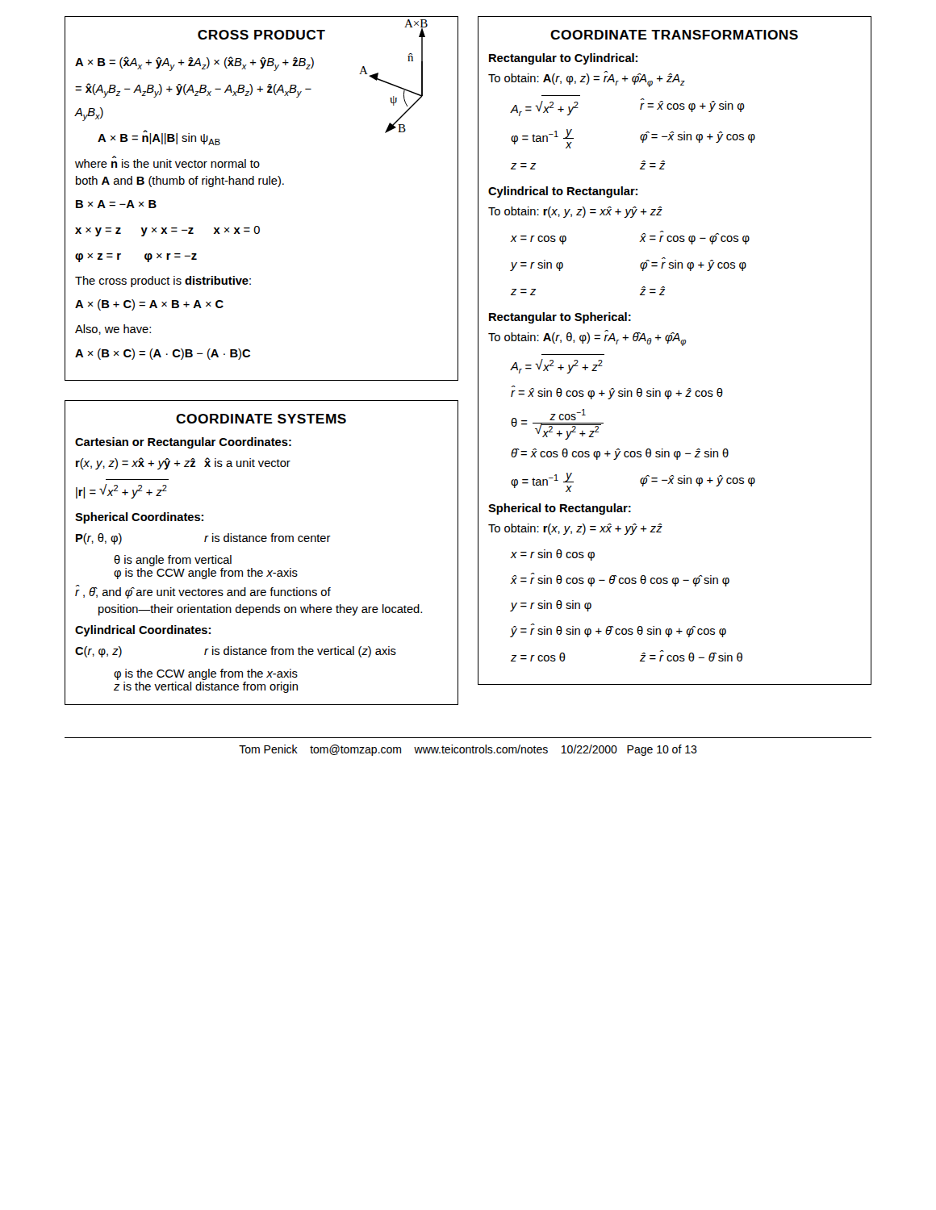CROSS PRODUCT
A×B n̂ A B ψ
A × B = (x̂Ax + ŷAy + ẑAz) × (x̂Bx + ŷBy + ẑBz)
= x̂(AyBz − AzBy) + ŷ(AzBx − AxBz) + ẑ(AxBy − AyBx)
A × B = n̂|A||B| sin ψAB
where n̂ is the unit vector normal to
both A and B (thumb of right-hand rule).
B × A = −A × B
x × y = z y × x = −z x × x = 0
φ × z = r φ × r = −z
The cross product is distributive:
A × (B + C) = A × B + A × C
Also, we have:
A × (B × C) = (A · C)B − (A · B)C
COORDINATE SYSTEMS
Cartesian or Rectangular Coordinates:
r(x, y, z) = xx̂ + yŷ + zẑ
x̂ is a unit vector
|r| = x2 + y2 + z2
Spherical Coordinates:
P(r, θ, φ)
r is distance from center
θ is angle from vertical
φ is the CCW angle from the x-axis
r̂ , θ̂, and φ̂ are unit vectores and are functions of
position—their orientation depends on where they are located.
Cylindrical Coordinates:
C(r, φ, z)
r is distance from the vertical (z) axis
φ is the CCW angle from the x-axis
z is the vertical distance from origin
COORDINATE TRANSFORMATIONS
Rectangular to Cylindrical:
To obtain: A(r, φ, z) = r̂Ar + φ̂Aφ + ẑAz
Ar = x2 + y2
r̂ = x̂ cos φ + ŷ sin φ
φ = tan−1 yx
φ̂ = −x̂ sin φ + ŷ cos φ
z = z
ẑ = ẑ
Cylindrical to Rectangular:
To obtain: r(x, y, z) = xx̂ + yŷ + zẑ
x = r cos φ
x̂ = r̂ cos φ − φ̂ cos φ
y = r sin φ
φ̂ = r̂ sin φ + ŷ cos φ
z = z
ẑ = ẑ
Rectangular to Spherical:
To obtain: A(r, θ, φ) = r̂Ar + θ̂Aθ + φ̂Aφ
Ar = x2 + y2 + z2
r̂ = x̂ sin θ cos φ + ŷ sin θ sin φ + ẑ cos θ
θ = z cos−1 x2 + y2 + z2
θ̂ = x̂ cos θ cos φ + ŷ cos θ sin φ − ẑ sin θ
φ = tan−1 yx
φ̂ = −x̂ sin φ + ŷ cos φ
Spherical to Rectangular:
To obtain: r(x, y, z) = xx̂ + yŷ + zẑ
x = r sin θ cos φ
x̂ = r̂ sin θ cos φ − θ̂ cos θ cos φ − φ̂ sin φ
y = r sin θ sin φ
ŷ = r̂ sin θ sin φ + θ̂ cos θ sin φ + φ̂ cos φ
z = r cos θ
ẑ = r̂ cos θ − θ̂ sin θ
Tom Penick tom@tomzap.com www.teicontrols.com/notes 10/22/2000 Page 10 of 13